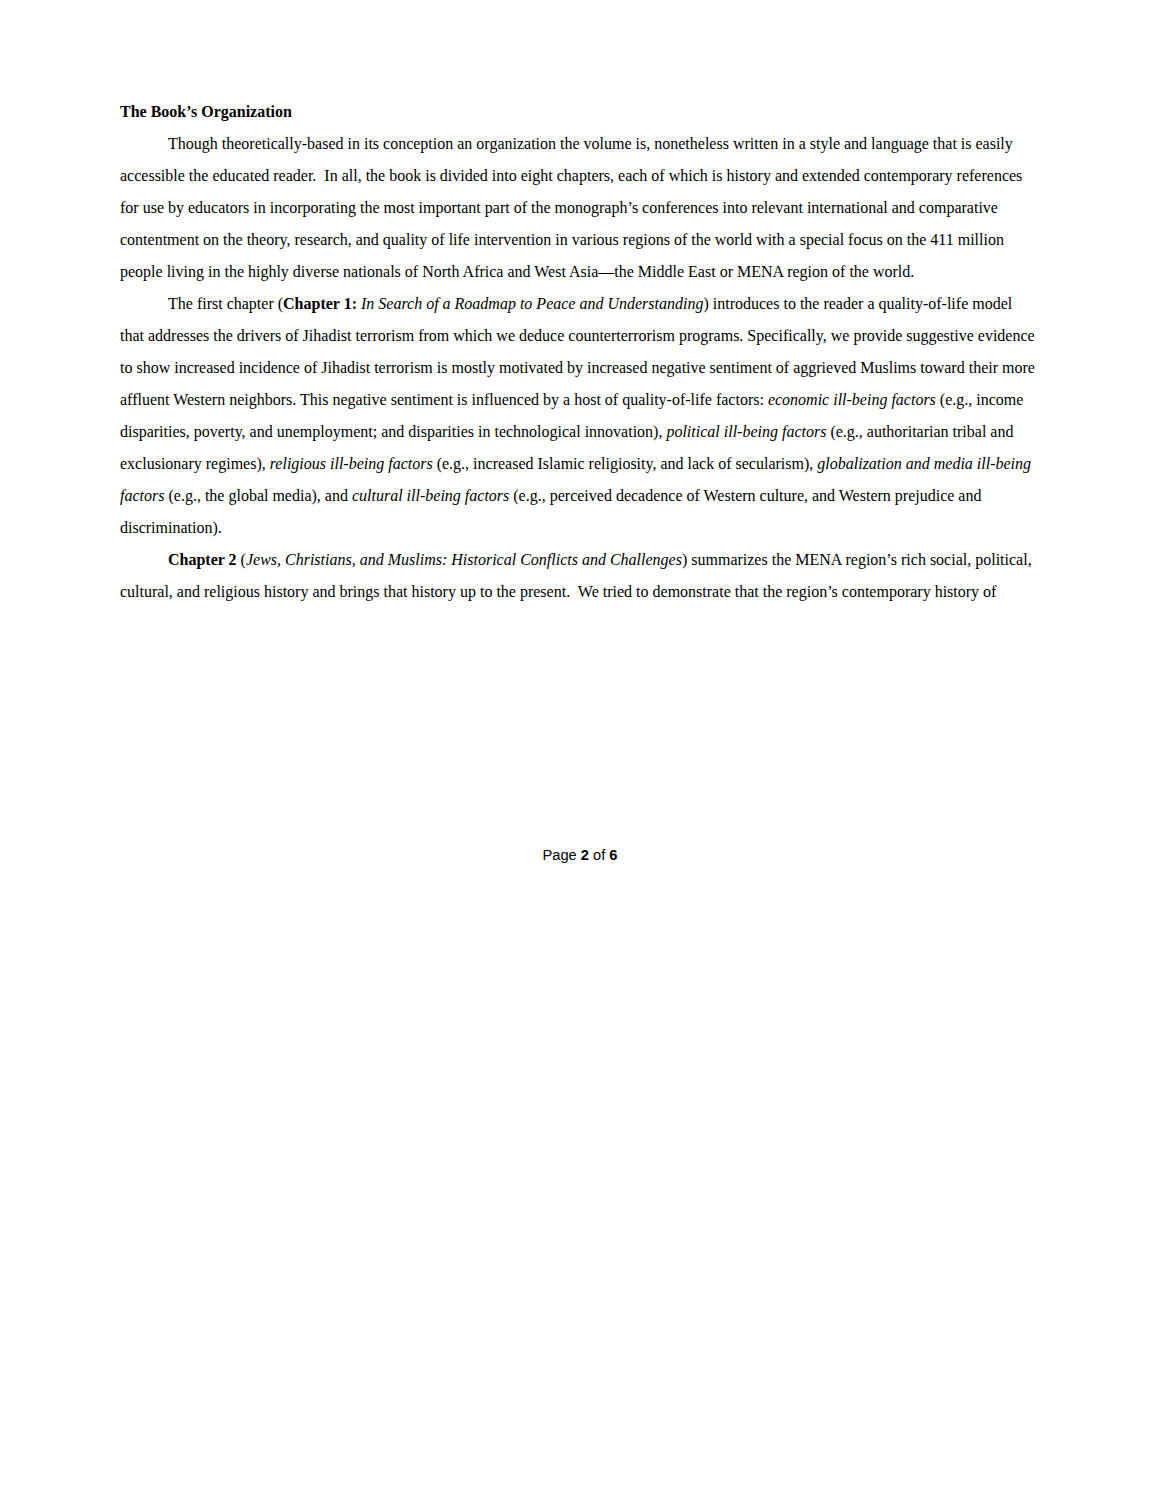The Book’s Organization
Though theoretically-based in its conception an organization the volume is, nonetheless written in a style and language that is easily accessible the educated reader. In all, the book is divided into eight chapters, each of which is history and extended contemporary references for use by educators in incorporating the most important part of the monograph’s conferences into relevant international and comparative contentment on the theory, research, and quality of life intervention in various regions of the world with a special focus on the 411 million people living in the highly diverse nationals of North Africa and West Asia—the Middle East or MENA region of the world.
The first chapter (Chapter 1: In Search of a Roadmap to Peace and Understanding) introduces to the reader a quality-of-life model that addresses the drivers of Jihadist terrorism from which we deduce counterterrorism programs. Specifically, we provide suggestive evidence to show increased incidence of Jihadist terrorism is mostly motivated by increased negative sentiment of aggrieved Muslims toward their more affluent Western neighbors. This negative sentiment is influenced by a host of quality-of-life factors: economic ill-being factors (e.g., income disparities, poverty, and unemployment; and disparities in technological innovation), political ill-being factors (e.g., authoritarian tribal and exclusionary regimes), religious ill-being factors (e.g., increased Islamic religiosity, and lack of secularism), globalization and media ill-being factors (e.g., the global media), and cultural ill-being factors (e.g., perceived decadence of Western culture, and Western prejudice and discrimination).
Chapter 2 (Jews, Christians, and Muslims: Historical Conflicts and Challenges) summarizes the MENA region’s rich social, political, cultural, and religious history and brings that history up to the present. We tried to demonstrate that the region’s contemporary history of
Page 2 of 6